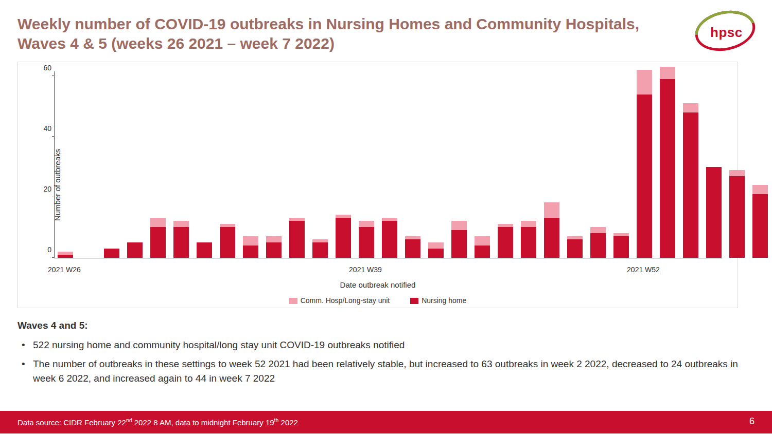Weekly number of COVID-19 outbreaks in Nursing Homes and Community Hospitals,
Waves 4 & 5 (weeks 26 2021 – week 7 2022)
hpsc
Number of outbreaks
0
20
40
60
2021 W26
2021 W39
2021 W52
Date outbreak notified
Comm. Hosp/Long-stay unit Nursing home
Waves 4 and 5:
522 nursing home and community hospital/long stay unit COVID-19 outbreaks notified
The number of outbreaks in these settings to week 52 2021 had been relatively stable, but increased to 63 outbreaks in week 2 2022, decreased to 24 outbreaks in week 6 2022, and increased again to 44 in week 7 2022
Data source: CIDR February 22nd 2022 8 AM, data to midnight February 19th 2022
6